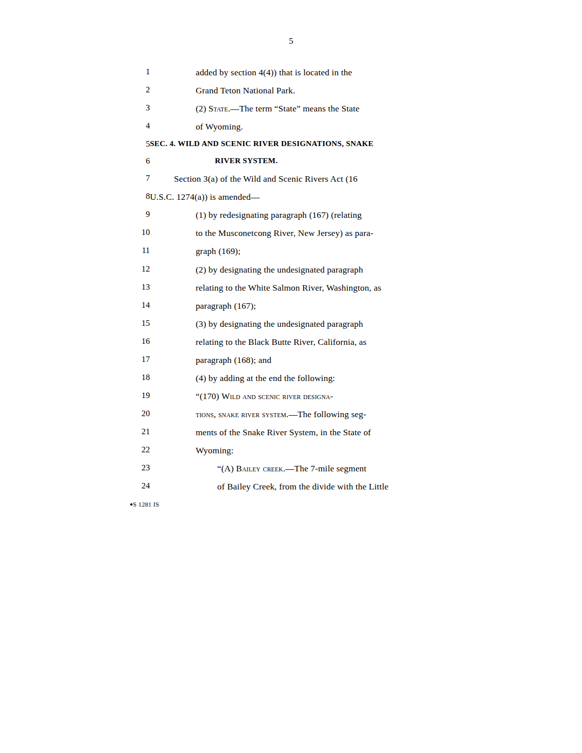5
| 1 | added by section 4(4)) that is located in the |
| 2 | Grand Teton National Park. |
| 3 | (2) State .—The term “State” means the State |
| 4 | of Wyoming. |
| 5 | SEC. 4. WILD AND SCENIC RIVER DESIGNATIONS, SNAKE |
| 6 | RIVER SYSTEM. |
| 7 | Section 3(a) of the Wild and Scenic Rivers Act (16 |
| 8 | U.S.C. 1274(a)) is amended— |
| 9 | (1) by redesignating paragraph (167) (relating |
| 10 | to the Musconetcong River, New Jersey) as para- |
| 11 | graph (169); |
| 12 | (2) by designating the undesignated paragraph |
| 13 | relating to the White Salmon River, Washington, as |
| 14 | paragraph (167); |
| 15 | (3) by designating the undesignated paragraph |
| 16 | relating to the Black Butte River, California, as |
| 17 | paragraph (168); and |
| 18 | (4) by adding at the end the following: |
| 19 | “(170) Wild and scenic river designa- |
| 20 | tions, snake river system .—The following seg- |
| 21 | ments of the Snake River System, in the State of |
| 22 | Wyoming: |
| 23 | “(A) Bailey creek .—The 7-mile segment |
| 24 | of Bailey Creek, from the divide with the Little |
●S 1281 IS